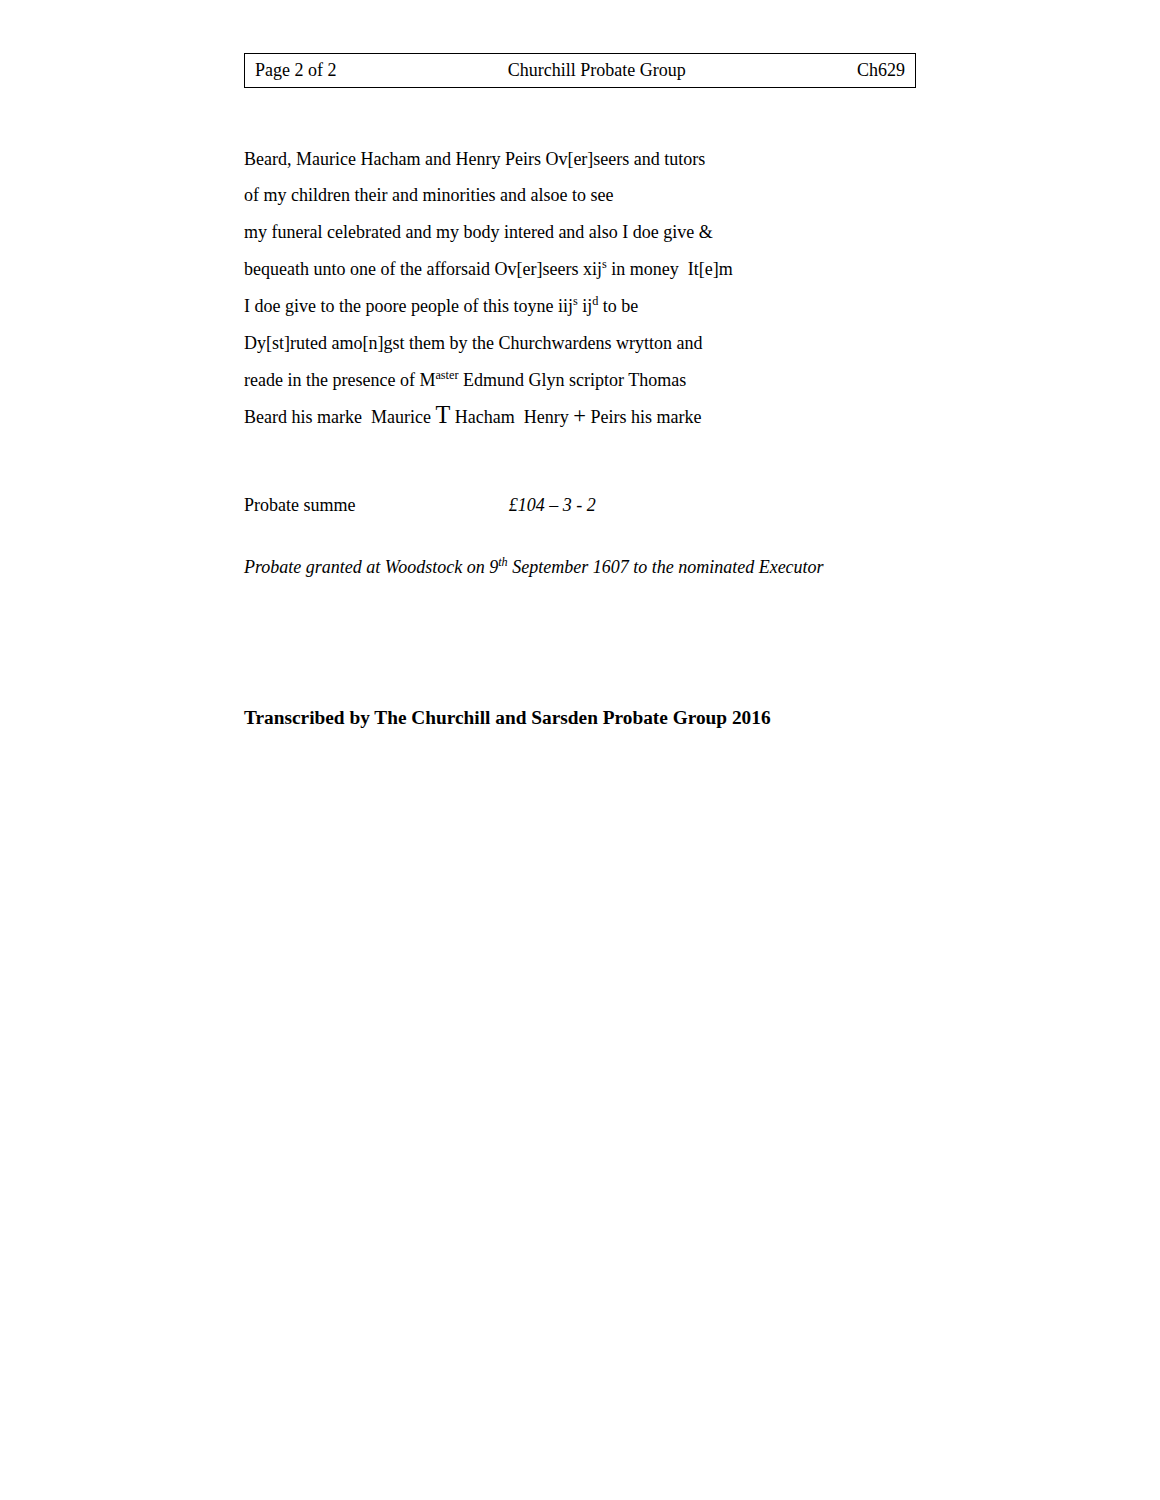Page 2 of 2 Churchill Probate Group Ch629
Beard, Maurice Hacham and Henry Peirs Ov[er]seers and tutors
of my children their and minorities and alsoe to see
my funeral celebrated and my body intered and also I doe give &
bequeath unto one of the afforsaid Ov[er]seers xijs in money It[e]m
I doe give to the poore people of this toyne iijs ijd to be
Dy[st]ruted amo[n]gst them by the Churchwardens wrytton and
reade in the presence of Master Edmund Glyn scriptor Thomas
Beard his marke Maurice T Hacham Henry + Peirs his marke
Probate summe £104 – 3 - 2
Probate granted at Woodstock on 9th September 1607 to the nominated Executor
Transcribed by The Churchill and Sarsden Probate Group 2016